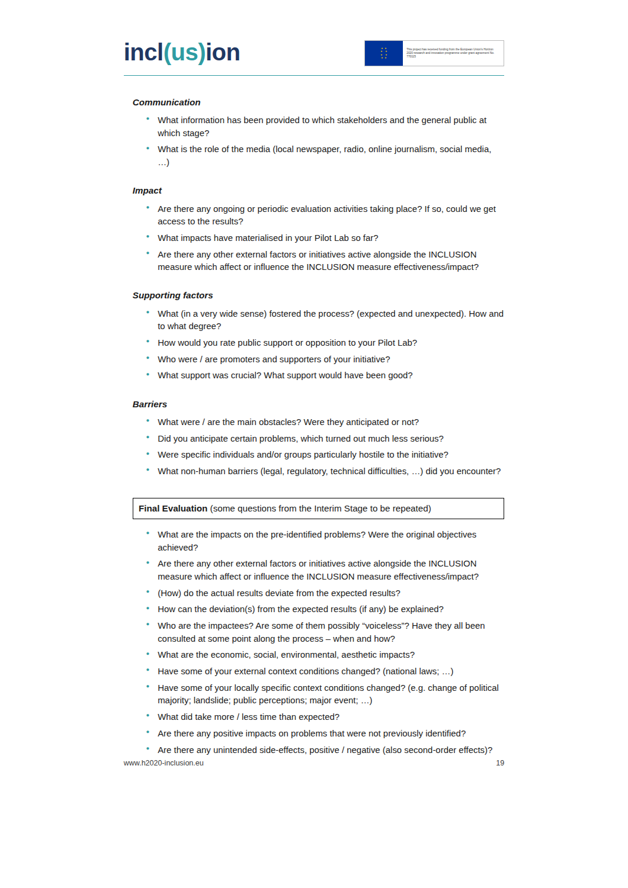incl(us) ion
★ ★
★ ★
★ ★
★ ★
This project has received funding from the European Union's Horizon 2020 research and innovation programme under grant agreement No. 770115
Communication
What information has been provided to which stakeholders and the general public at which stage?
What is the role of the media (local newspaper, radio, online journalism, social media, …)
Impact
Are there any ongoing or periodic evaluation activities taking place? If so, could we get access to the results?
What impacts have materialised in your Pilot Lab so far?
Are there any other external factors or initiatives active alongside the INCLUSION measure which affect or influence the INCLUSION measure effectiveness/impact?
Supporting factors
What (in a very wide sense) fostered the process? (expected and unexpected). How and to what degree?
How would you rate public support or opposition to your Pilot Lab?
Who were / are promoters and supporters of your initiative?
What support was crucial? What support would have been good?
Barriers
What were / are the main obstacles? Were they anticipated or not?
Did you anticipate certain problems, which turned out much less serious?
Were specific individuals and/or groups particularly hostile to the initiative?
What non-human barriers (legal, regulatory, technical difficulties, …) did you encounter?
Final Evaluation (some questions from the Interim Stage to be repeated)
What are the impacts on the pre-identified problems? Were the original objectives achieved?
Are there any other external factors or initiatives active alongside the INCLUSION measure which affect or influence the INCLUSION measure effectiveness/impact?
(How) do the actual results deviate from the expected results?
How can the deviation(s) from the expected results (if any) be explained?
Who are the impactees? Are some of them possibly “voiceless”? Have they all been consulted at some point along the process – when and how?
What are the economic, social, environmental, aesthetic impacts?
Have some of your external context conditions changed? (national laws; …)
Have some of your locally specific context conditions changed? (e.g. change of political majority; landslide; public perceptions; major event; …)
What did take more / less time than expected?
Are there any positive impacts on problems that were not previously identified?
Are there any unintended side-effects, positive / negative (also second-order effects)?
www.h2020-inclusion.eu 19